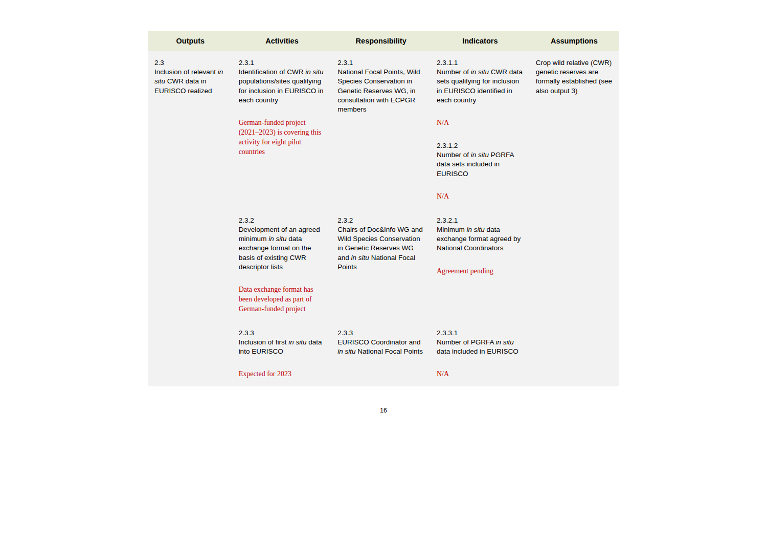| Outputs | Activities | Responsibility | Indicators | Assumptions |
| --- | --- | --- | --- | --- |
| 2.3 Inclusion of relevant in situ CWR data in EURISCO realized | 2.3.1 Identification of CWR in situ populations/sites qualifying for inclusion in EURISCO in each country German-funded project (2021–2023) is covering this activity for eight pilot countries | 2.3.1 National Focal Points, Wild Species Conservation in Genetic Reserves WG, in consultation with ECPGR members | 2.3.1.1 Number of in situ CWR data sets qualifying for inclusion in EURISCO identified in each country N/A 2.3.1.2 Number of in situ PGRFA data sets included in EURISCO N/A | Crop wild relative (CWR) genetic reserves are formally established (see also output 3) |
| | 2.3.2 Development of an agreed minimum in situ data exchange format on the basis of existing CWR descriptor lists Data exchange format has been developed as part of German-funded project | 2.3.2 Chairs of Doc&Info WG and Wild Species Conservation in Genetic Reserves WG and in situ National Focal Points | 2.3.2.1 Minimum in situ data exchange format agreed by National Coordinators Agreement pending | |
| | 2.3.3 Inclusion of first in situ data into EURISCO Expected for 2023 | 2.3.3 EURISCO Coordinator and in situ National Focal Points | 2.3.3.1 Number of PGRFA in situ data included in EURISCO N/A | |
16